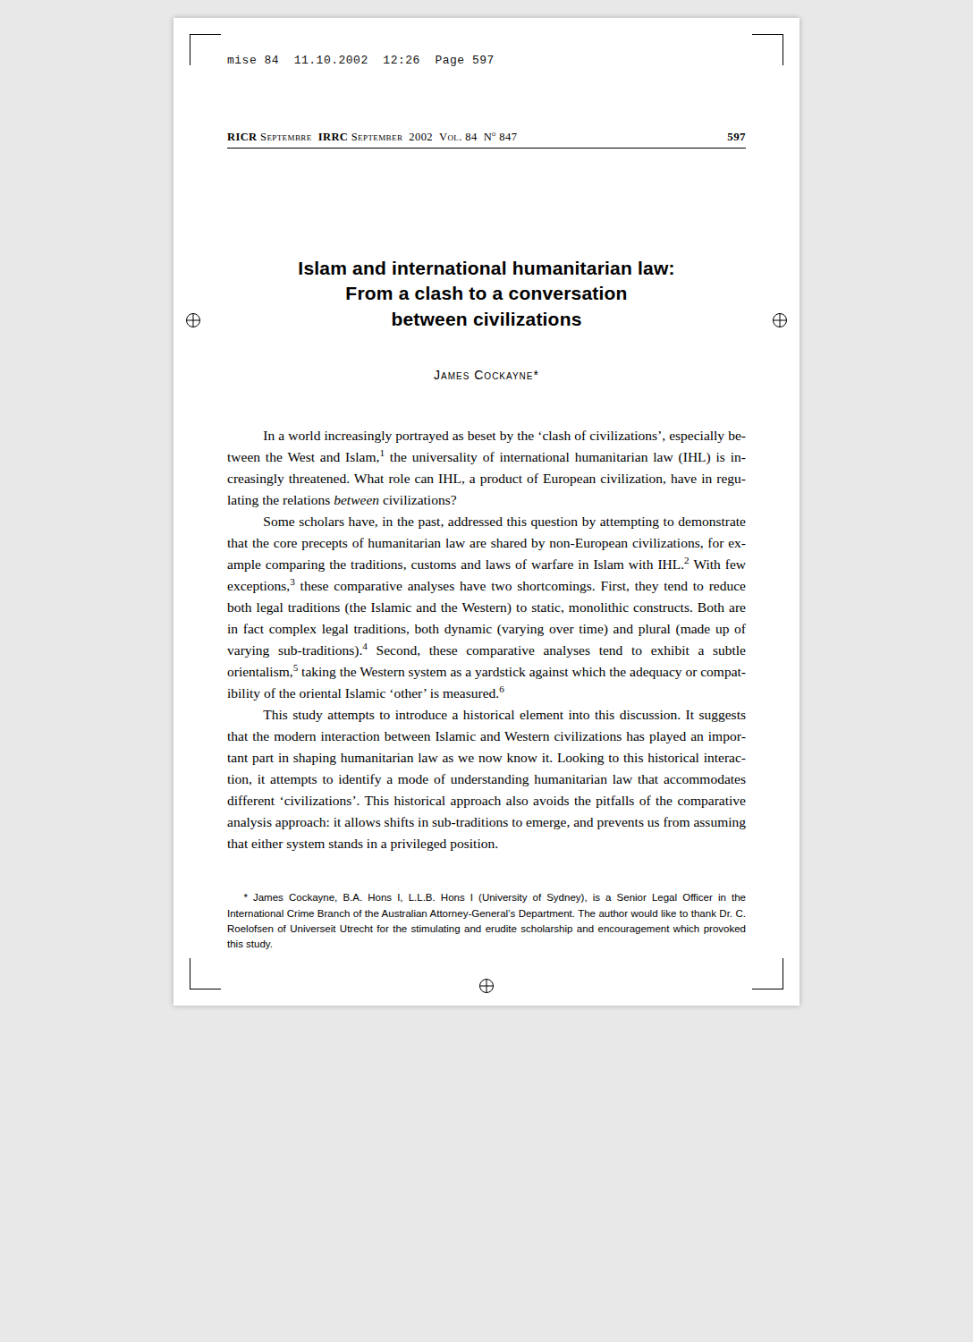mise 84 11.10.2002 12:26 Page 597
RICR Septembre IRRC September 2002 Vol. 84 No 847 597
Islam and international humanitarian law:
From a clash to a conversation
between civilizations
James Cockayne*
In a world increasingly portrayed as beset by the ‘clash of civilizations’, especially between the West and Islam,1 the universality of international humanitarian law (IHL) is increasingly threatened. What role can IHL, a product of European civilization, have in regulating the relations between civilizations?
Some scholars have, in the past, addressed this question by attempting to demonstrate that the core precepts of humanitarian law are shared by non-European civilizations, for example comparing the traditions, customs and laws of warfare in Islam with IHL.2 With few exceptions,3 these comparative analyses have two shortcomings. First, they tend to reduce both legal traditions (the Islamic and the Western) to static, monolithic constructs. Both are in fact complex legal traditions, both dynamic (varying over time) and plural (made up of varying sub-traditions).4 Second, these comparative analyses tend to exhibit a subtle orientalism,5 taking the Western system as a yardstick against which the adequacy or compatibility of the oriental Islamic ‘other’ is measured.6
This study attempts to introduce a historical element into this discussion. It suggests that the modern interaction between Islamic and Western civilizations has played an important part in shaping humanitarian law as we now know it. Looking to this historical interaction, it attempts to identify a mode of understanding humanitarian law that accommodates different ‘civilizations’. This historical approach also avoids the pitfalls of the comparative analysis approach: it allows shifts in sub-traditions to emerge, and prevents us from assuming that either system stands in a privileged position.
* James Cockayne, B.A. Hons I, L.L.B. Hons I (University of Sydney), is a Senior Legal Officer in the International Crime Branch of the Australian Attorney-General’s Department. The author would like to thank Dr. C. Roelofsen of Universeit Utrecht for the stimulating and erudite scholarship and encouragement which provoked this study.